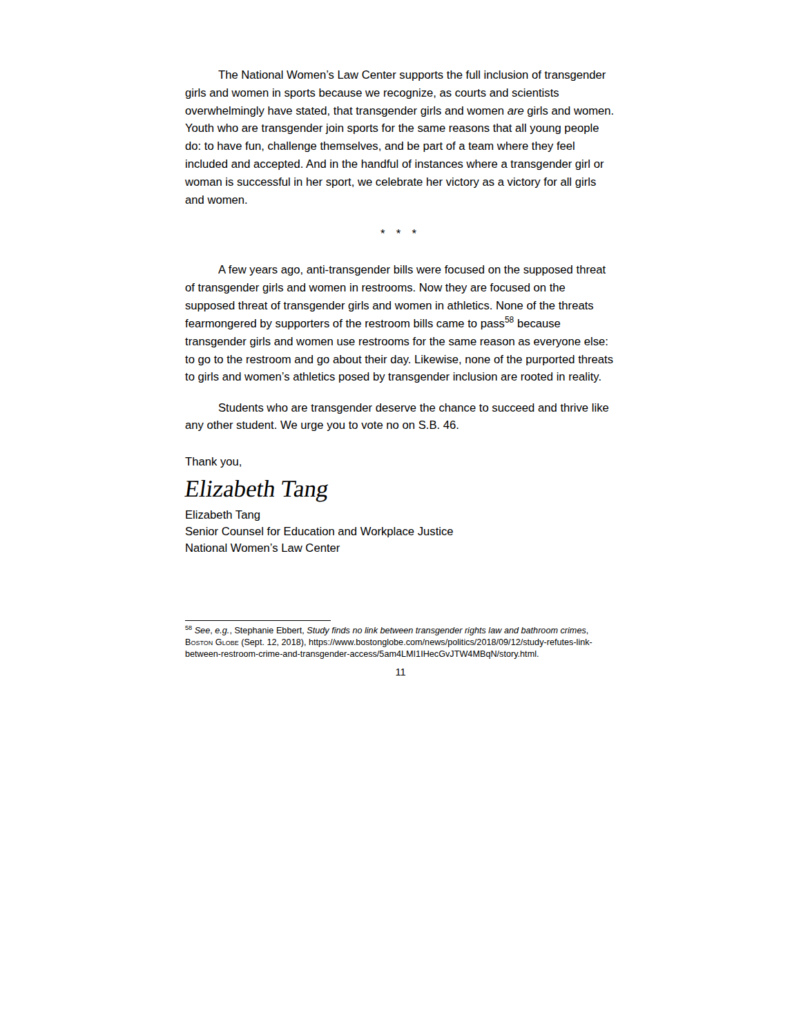The National Women’s Law Center supports the full inclusion of transgender girls and women in sports because we recognize, as courts and scientists overwhelmingly have stated, that transgender girls and women are girls and women. Youth who are transgender join sports for the same reasons that all young people do: to have fun, challenge themselves, and be part of a team where they feel included and accepted. And in the handful of instances where a transgender girl or woman is successful in her sport, we celebrate her victory as a victory for all girls and women.
* * *
A few years ago, anti-transgender bills were focused on the supposed threat of transgender girls and women in restrooms. Now they are focused on the supposed threat of transgender girls and women in athletics. None of the threats fearmongered by supporters of the restroom bills came to pass58 because transgender girls and women use restrooms for the same reason as everyone else: to go to the restroom and go about their day. Likewise, none of the purported threats to girls and women’s athletics posed by transgender inclusion are rooted in reality.
Students who are transgender deserve the chance to succeed and thrive like any other student. We urge you to vote no on S.B. 46.
Thank you,
Elizabeth Tang
Elizabeth Tang
Senior Counsel for Education and Workplace Justice
National Women’s Law Center
58 See, e.g., Stephanie Ebbert, Study finds no link between transgender rights law and bathroom crimes, Boston Globe (Sept. 12, 2018), https://www.bostonglobe.com/news/politics/2018/09/12/study-refutes-link-between-restroom-crime-and-transgender-access/5am4LMI1IHecGvJTW4MBqN/story.html.
11